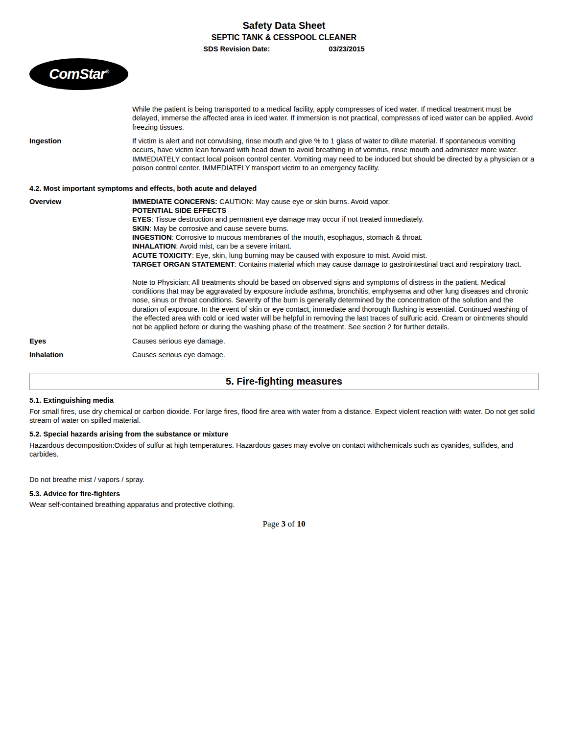Safety Data Sheet
SEPTIC TANK & CESSPOOL CLEANER
SDS Revision Date: 03/23/2015
ComStar®
| | While the patient is being transported to a medical facility, apply compresses of iced water. If medical treatment must be delayed, immerse the affected area in iced water. If immersion is not practical, compresses of iced water can be applied. Avoid freezing tissues. |
| Ingestion | If victim is alert and not convulsing, rinse mouth and give % to 1 glass of water to dilute material. If spontaneous vomiting occurs, have victim lean forward with head down to avoid breathing in of vomitus, rinse mouth and administer more water. IMMEDIATELY contact local poison control center. Vomiting may need to be induced but should be directed by a physician or a poison control center. IMMEDIATELY transport victim to an emergency facility. |
4.2. Most important symptoms and effects, both acute and delayed
| Overview | IMMEDIATE CONCERNS: CAUTION: May cause eye or skin burns. Avoid vapor. POTENTIAL SIDE EFFECTS EYES : Tissue destruction and permanent eye damage may occur if not treated immediately. SKIN : May be corrosive and cause severe burns. INGESTION : Corrosive to mucous membranes of the mouth, esophagus, stomach & throat. INHALATION : Avoid mist, can be a severe irritant. ACUTE TOXICITY : Eye, skin, lung burning may be caused with exposure to mist. Avoid mist. TARGET ORGAN STATEMENT : Contains material which may cause damage to gastrointestinal tract and respiratory tract. Note to Physician: All treatments should be based on observed signs and symptoms of distress in the patient. Medical conditions that may be aggravated by exposure include asthma, bronchitis, emphysema and other lung diseases and chronic nose, sinus or throat conditions. Severity of the burn is generally determined by the concentration of the solution and the duration of exposure. In the event of skin or eye contact, immediate and thorough flushing is essential. Continued washing of the effected area with cold or iced water will be helpful in removing the last traces of sulfuric acid. Cream or ointments should not be applied before or during the washing phase of the treatment. See section 2 for further details. |
| Eyes | Causes serious eye damage. |
| Inhalation | Causes serious eye damage. |
5. Fire-fighting measures
5.1. Extinguishing media
For small fires, use dry chemical or carbon dioxide. For large fires, flood fire area with water from a distance. Expect violent reaction with water. Do not get solid stream of water on spilled material.
5.2. Special hazards arising from the substance or mixture
Hazardous decomposition:Oxides of sulfur at high temperatures. Hazardous gases may evolve on contact withchemicals such as cyanides, sulfides, and carbides.
Do not breathe mist / vapors / spray.
5.3. Advice for fire-fighters
Wear self-contained breathing apparatus and protective clothing.
Page 3 of 10